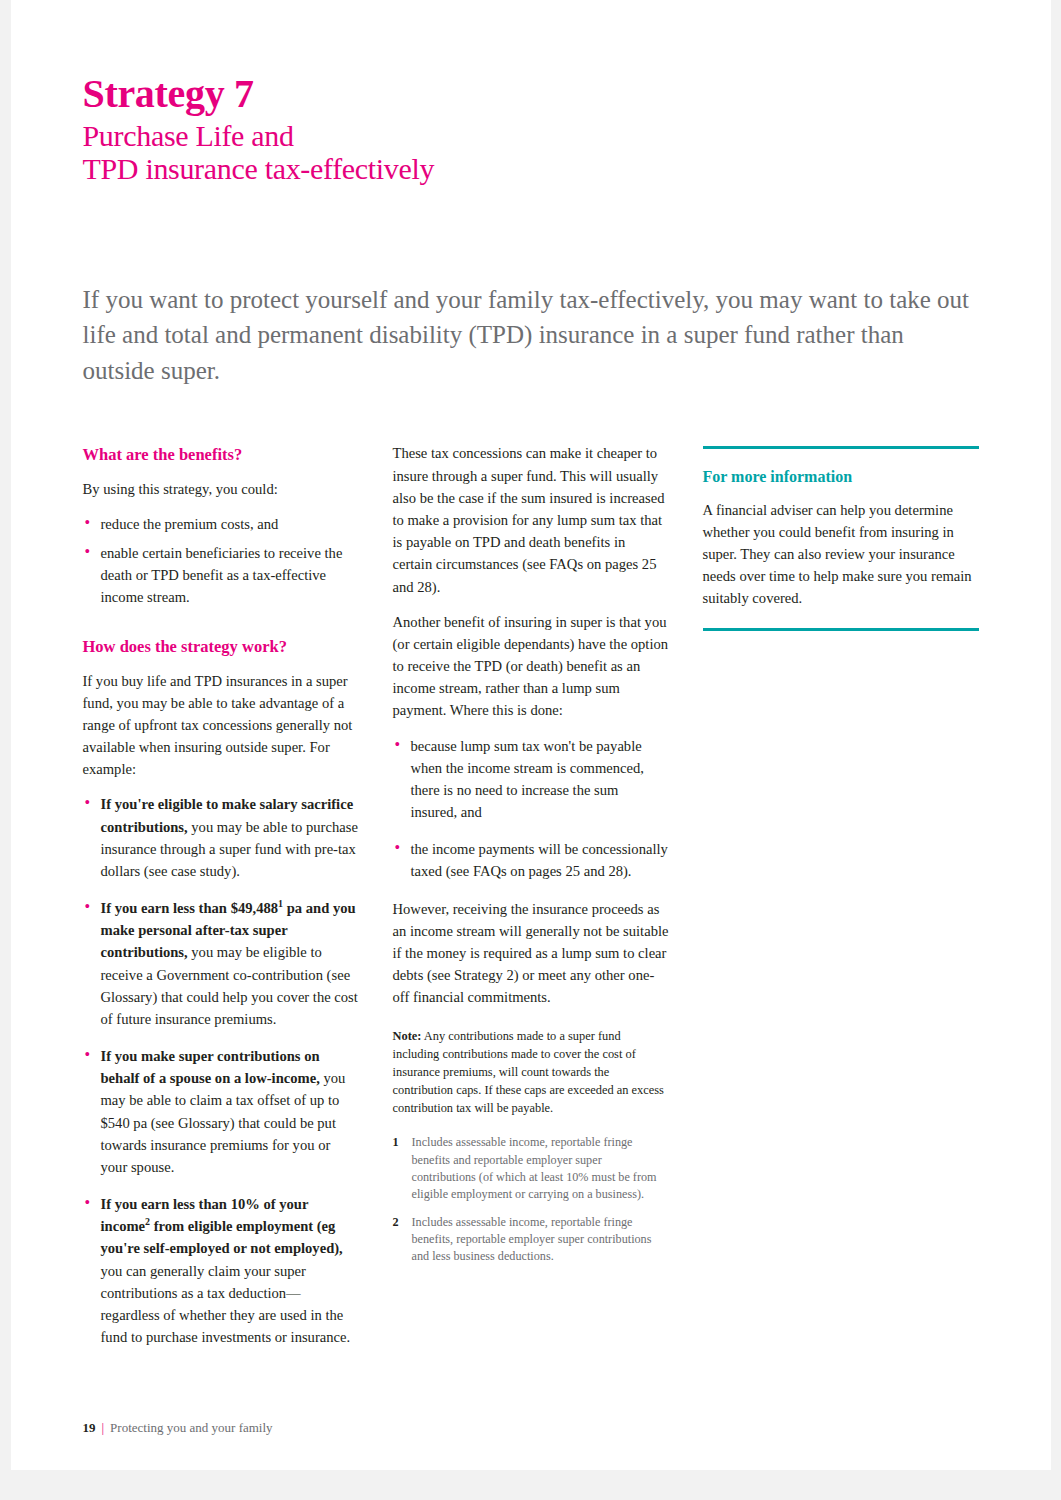Strategy 7 Purchase Life and
TPD insurance tax-effectively
If you want to protect yourself and your family tax-effectively, you may want to take out life and total and permanent disability (TPD) insurance in a super fund rather than outside super.
What are the benefits?
By using this strategy, you could:
reduce the premium costs, and
enable certain beneficiaries to receive the death or TPD benefit as a tax-effective income stream.
How does the strategy work?
If you buy life and TPD insurances in a super fund, you may be able to take advantage of a range of upfront tax concessions generally not available when insuring outside super. For example:
If you're eligible to make salary sacrifice contributions, you may be able to purchase insurance through a super fund with pre-tax dollars (see case study).
If you earn less than $49,4881 pa and you make personal after-tax super contributions, you may be eligible to receive a Government co-contribution (see Glossary) that could help you cover the cost of future insurance premiums.
If you make super contributions on behalf of a spouse on a low-income, you may be able to claim a tax offset of up to $540 pa (see Glossary) that could be put towards insurance premiums for you or your spouse.
If you earn less than 10% of your income2 from eligible employment (eg you're self-employed or not employed), you can generally claim your super contributions as a tax deduction—regardless of whether they are used in the fund to purchase investments or insurance.
These tax concessions can make it cheaper to insure through a super fund. This will usually also be the case if the sum insured is increased to make a provision for any lump sum tax that is payable on TPD and death benefits in certain circumstances (see FAQs on pages 25 and 28).
Another benefit of insuring in super is that you (or certain eligible dependants) have the option to receive the TPD (or death) benefit as an income stream, rather than a lump sum payment. Where this is done:
because lump sum tax won't be payable when the income stream is commenced, there is no need to increase the sum insured, and
the income payments will be concessionally taxed (see FAQs on pages 25 and 28).
However, receiving the insurance proceeds as an income stream will generally not be suitable if the money is required as a lump sum to clear debts (see Strategy 2) or meet any other one-off financial commitments.
Note: Any contributions made to a super fund including contributions made to cover the cost of insurance premiums, will count towards the contribution caps. If these caps are exceeded an excess contribution tax will be payable.
1 Includes assessable income, reportable fringe benefits and reportable employer super contributions (of which at least 10% must be from eligible employment or carrying on a business).
2 Includes assessable income, reportable fringe benefits, reportable employer super contributions and less business deductions.
For more information
A financial adviser can help you determine whether you could benefit from insuring in super. They can also review your insurance needs over time to help make sure you remain suitably covered.
19|Protecting you and your family